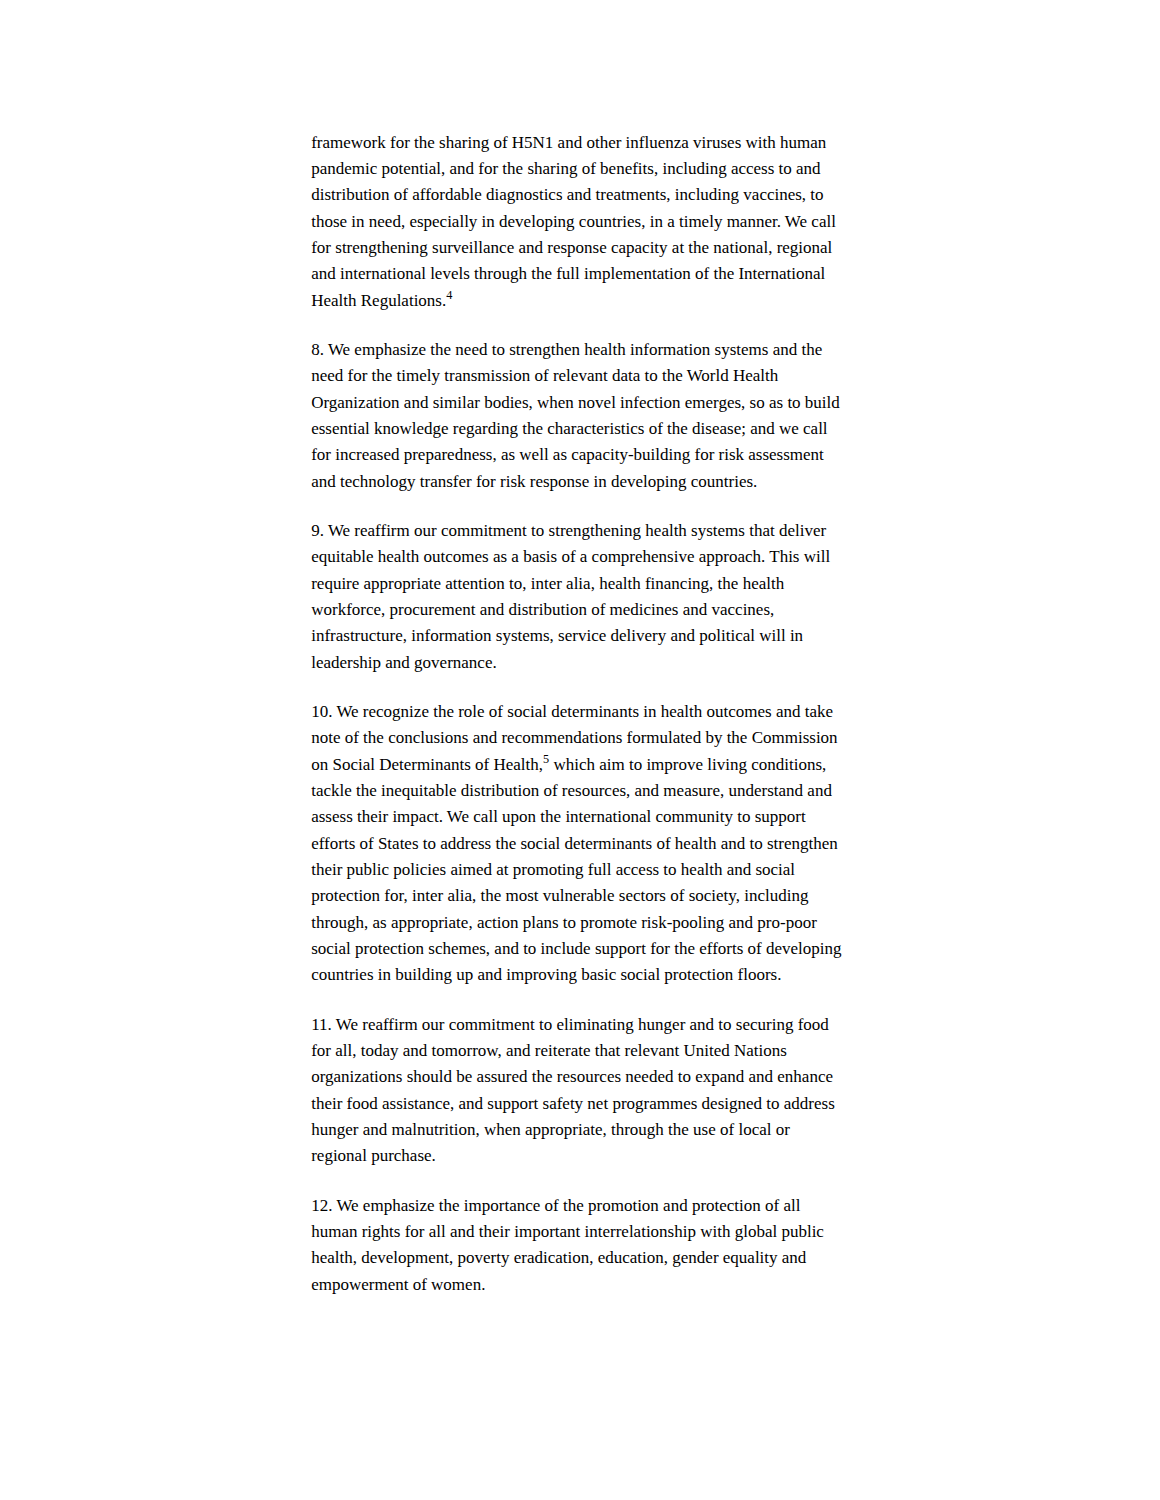framework for the sharing of H5N1 and other influenza viruses with human pandemic potential, and for the sharing of benefits, including access to and distribution of affordable diagnostics and treatments, including vaccines, to those in need, especially in developing countries, in a timely manner. We call for strengthening surveillance and response capacity at the national, regional and international levels through the full implementation of the International Health Regulations.4
8. We emphasize the need to strengthen health information systems and the need for the timely transmission of relevant data to the World Health Organization and similar bodies, when novel infection emerges, so as to build essential knowledge regarding the characteristics of the disease; and we call for increased preparedness, as well as capacity-building for risk assessment and technology transfer for risk response in developing countries.
9. We reaffirm our commitment to strengthening health systems that deliver equitable health outcomes as a basis of a comprehensive approach. This will require appropriate attention to, inter alia, health financing, the health workforce, procurement and distribution of medicines and vaccines, infrastructure, information systems, service delivery and political will in leadership and governance.
10. We recognize the role of social determinants in health outcomes and take note of the conclusions and recommendations formulated by the Commission on Social Determinants of Health,5 which aim to improve living conditions, tackle the inequitable distribution of resources, and measure, understand and assess their impact. We call upon the international community to support efforts of States to address the social determinants of health and to strengthen their public policies aimed at promoting full access to health and social protection for, inter alia, the most vulnerable sectors of society, including through, as appropriate, action plans to promote risk-pooling and pro-poor social protection schemes, and to include support for the efforts of developing countries in building up and improving basic social protection floors.
11. We reaffirm our commitment to eliminating hunger and to securing food for all, today and tomorrow, and reiterate that relevant United Nations organizations should be assured the resources needed to expand and enhance their food assistance, and support safety net programmes designed to address hunger and malnutrition, when appropriate, through the use of local or regional purchase.
12. We emphasize the importance of the promotion and protection of all human rights for all and their important interrelationship with global public health, development, poverty eradication, education, gender equality and empowerment of women.